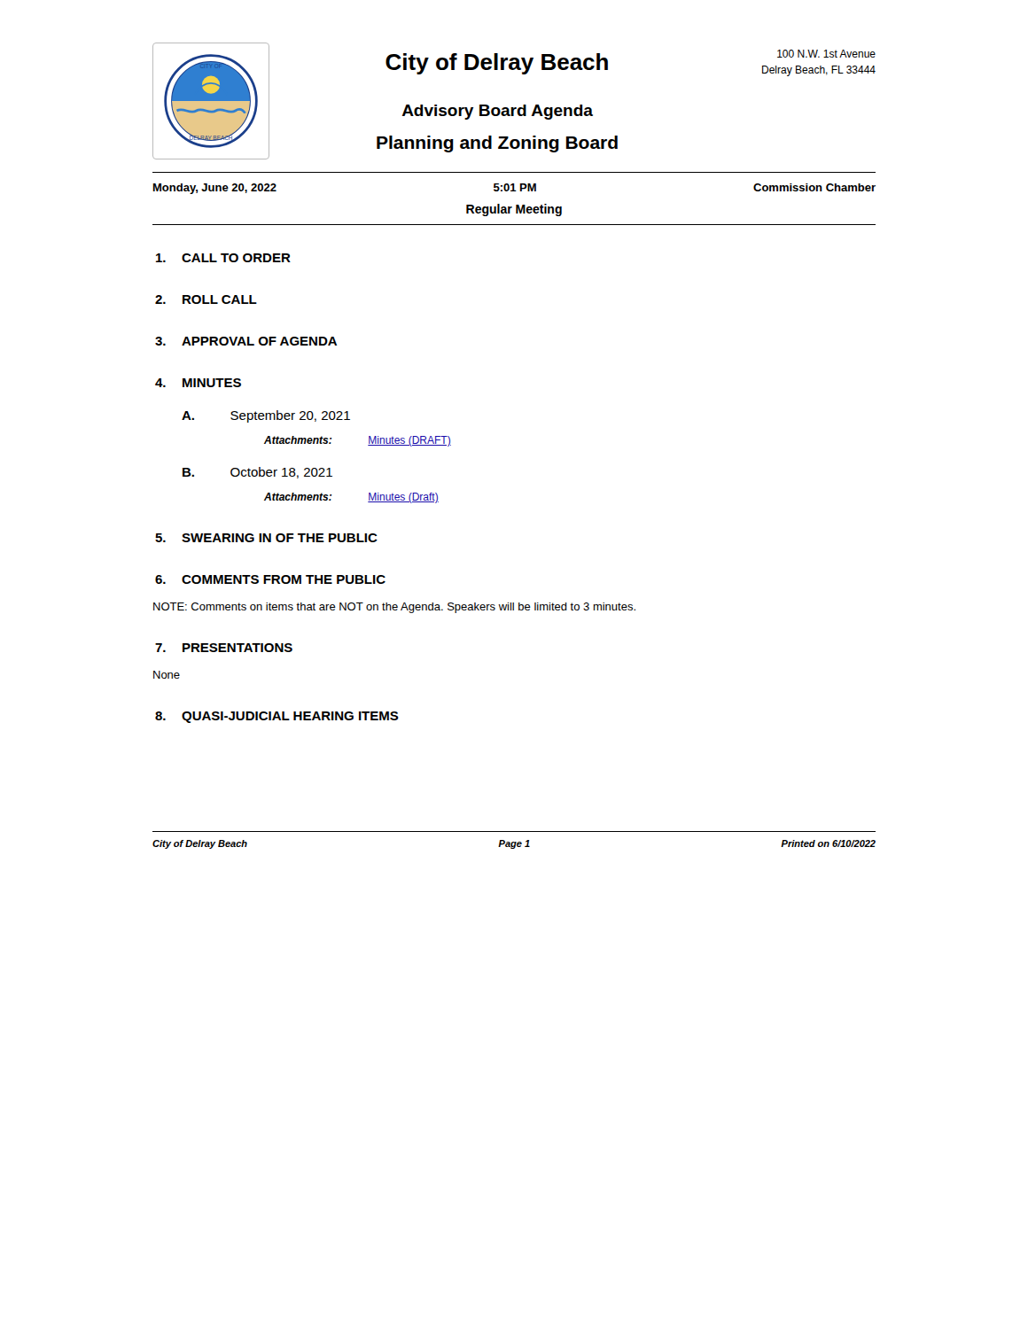CITY OF DELRAY BEACH
City of Delray Beach
Advisory Board Agenda
Planning and Zoning Board
100 N.W. 1st Avenue
Delray Beach, FL 33444
Monday, June 20, 2022
5:01 PM
Commission Chamber
Regular Meeting
CALL TO ORDER
ROLL CALL
APPROVAL OF AGENDA
MINUTES
A. September 20, 2021
Attachments: Minutes (DRAFT)
B. October 18, 2021
Attachments: Minutes (Draft)
SWEARING IN OF THE PUBLIC
COMMENTS FROM THE PUBLIC
NOTE: Comments on items that are NOT on the Agenda. Speakers will be limited to 3 minutes.
PRESENTATIONS
None
QUASI-JUDICIAL HEARING ITEMS
City of Delray Beach
Page 1
Printed on 6/10/2022